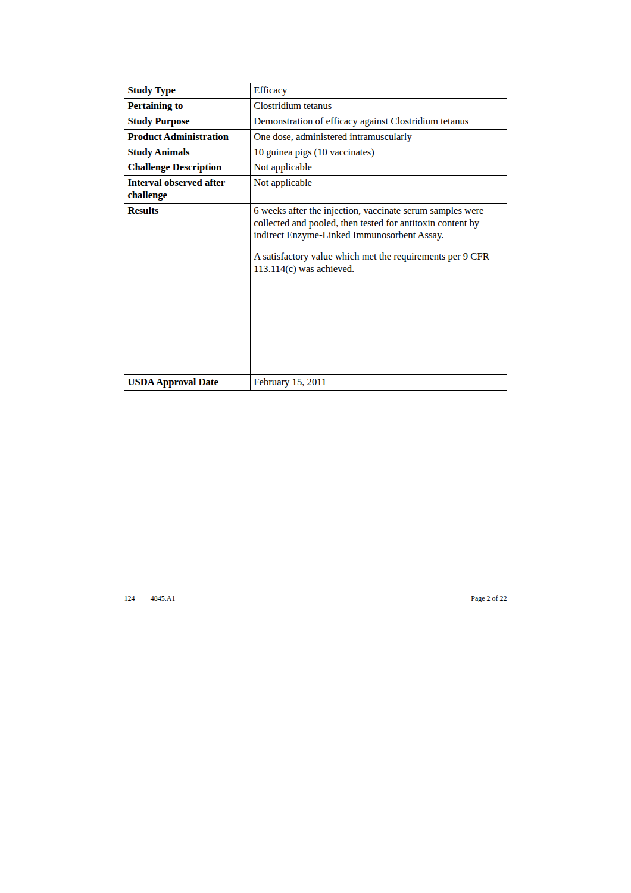| Study Type | Efficacy |
| Pertaining to | Clostridium tetanus |
| Study Purpose | Demonstration of efficacy against Clostridium tetanus |
| Product Administration | One dose, administered intramuscularly |
| Study Animals | 10 guinea pigs (10 vaccinates) |
| Challenge Description | Not applicable |
| Interval observed after challenge | Not applicable |
| Results | 6 weeks after the injection, vaccinate serum samples were collected and pooled, then tested for antitoxin content by indirect Enzyme-Linked Immunosorbent Assay. A satisfactory value which met the requirements per 9 CFR 113.114(c) was achieved. |
| USDA Approval Date | February 15, 2011 |
1244845.A1
Page 2 of 22